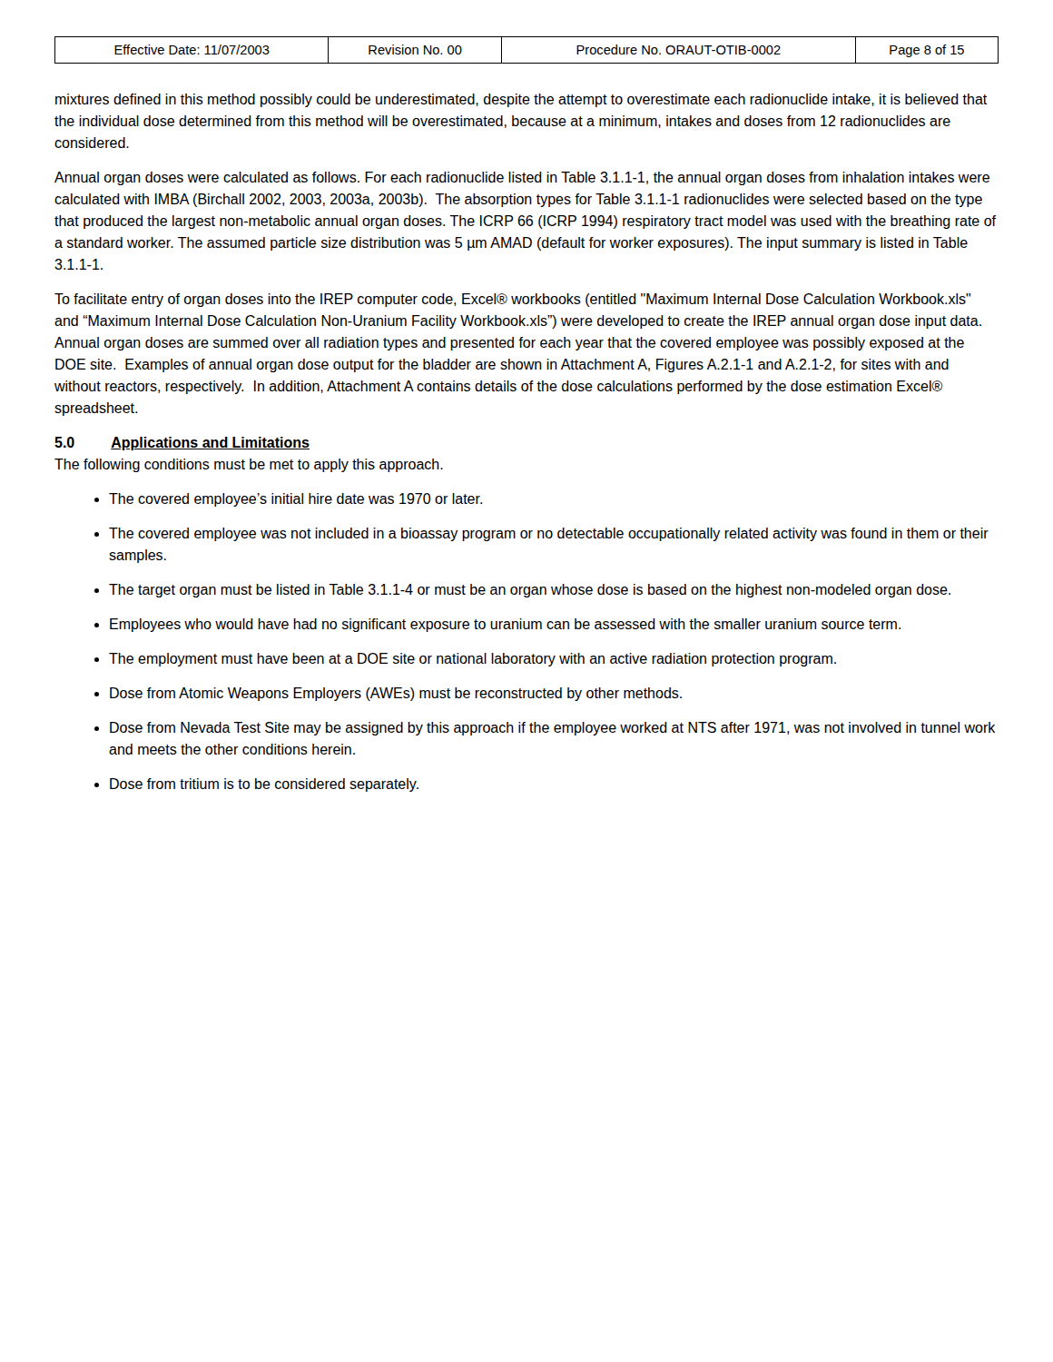| Effective Date: 11/07/2003 | Revision No. 00 | Procedure No. ORAUT-OTIB-0002 | Page 8 of 15 |
mixtures defined in this method possibly could be underestimated, despite the attempt to overestimate each radionuclide intake, it is believed that the individual dose determined from this method will be overestimated, because at a minimum, intakes and doses from 12 radionuclides are considered.
Annual organ doses were calculated as follows. For each radionuclide listed in Table 3.1.1-1, the annual organ doses from inhalation intakes were calculated with IMBA (Birchall 2002, 2003, 2003a, 2003b). The absorption types for Table 3.1.1-1 radionuclides were selected based on the type that produced the largest non-metabolic annual organ doses. The ICRP 66 (ICRP 1994) respiratory tract model was used with the breathing rate of a standard worker. The assumed particle size distribution was 5 µm AMAD (default for worker exposures). The input summary is listed in Table 3.1.1-1.
To facilitate entry of organ doses into the IREP computer code, Excel® workbooks (entitled "Maximum Internal Dose Calculation Workbook.xls" and “Maximum Internal Dose Calculation Non-Uranium Facility Workbook.xls”) were developed to create the IREP annual organ dose input data. Annual organ doses are summed over all radiation types and presented for each year that the covered employee was possibly exposed at the DOE site. Examples of annual organ dose output for the bladder are shown in Attachment A, Figures A.2.1-1 and A.2.1-2, for sites with and without reactors, respectively. In addition, Attachment A contains details of the dose calculations performed by the dose estimation Excel® spreadsheet.
5.0 Applications and Limitations
The following conditions must be met to apply this approach.
The covered employee’s initial hire date was 1970 or later.
The covered employee was not included in a bioassay program or no detectable occupationally related activity was found in them or their samples.
The target organ must be listed in Table 3.1.1-4 or must be an organ whose dose is based on the highest non-modeled organ dose.
Employees who would have had no significant exposure to uranium can be assessed with the smaller uranium source term.
The employment must have been at a DOE site or national laboratory with an active radiation protection program.
Dose from Atomic Weapons Employers (AWEs) must be reconstructed by other methods.
Dose from Nevada Test Site may be assigned by this approach if the employee worked at NTS after 1971, was not involved in tunnel work and meets the other conditions herein.
Dose from tritium is to be considered separately.